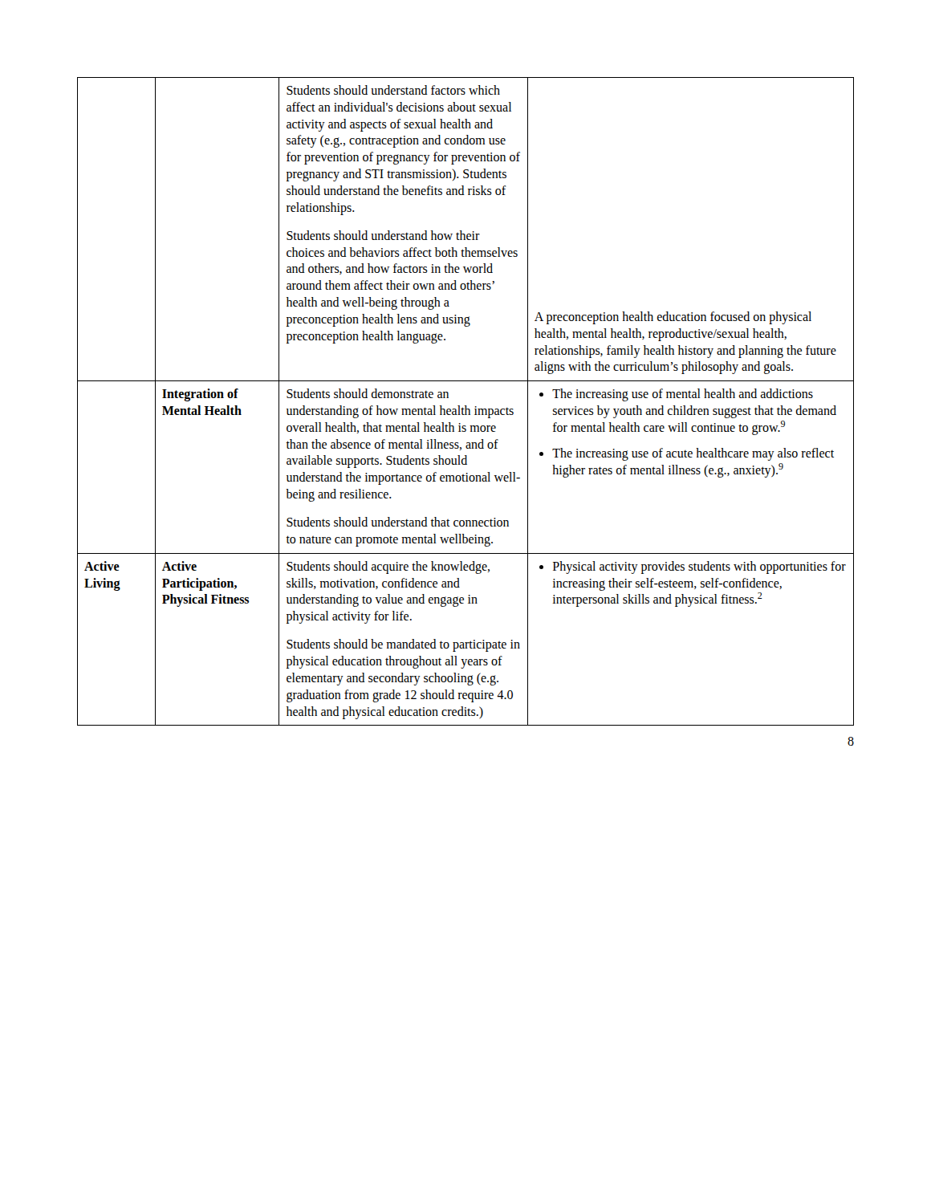| | | Students should understand factors which affect an individual's decisions about sexual activity and aspects of sexual health and safety (e.g., contraception and condom use for prevention of pregnancy for prevention of pregnancy and STI transmission). Students should understand the benefits and risks of relationships. Students should understand how their choices and behaviors affect both themselves and others, and how factors in the world around them affect their own and others’ health and well-being through a preconception health lens and using preconception health language. | A preconception health education focused on physical health, mental health, reproductive/sexual health, relationships, family health history and planning the future aligns with the curriculum’s philosophy and goals. |
| | Integration of Mental Health | Students should demonstrate an understanding of how mental health impacts overall health, that mental health is more than the absence of mental illness, and of available supports. Students should understand the importance of emotional well-being and resilience. Students should understand that connection to nature can promote mental wellbeing. | The increasing use of mental health and addictions services by youth and children suggest that the demand for mental health care will continue to grow. 9 The increasing use of acute healthcare may also reflect higher rates of mental illness (e.g., anxiety). 9 |
| Active Living | Active Participation, Physical Fitness | Students should acquire the knowledge, skills, motivation, confidence and understanding to value and engage in physical activity for life. Students should be mandated to participate in physical education throughout all years of elementary and secondary schooling (e.g. graduation from grade 12 should require 4.0 health and physical education credits.) | Physical activity provides students with opportunities for increasing their self-esteem, self-confidence, interpersonal skills and physical fitness. 2 |
8